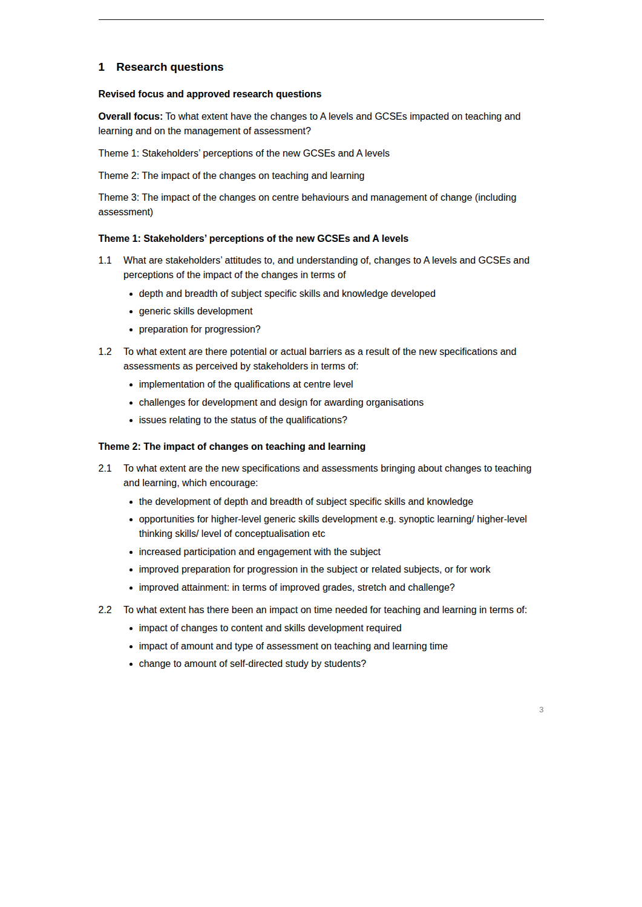1 Research questions
Revised focus and approved research questions
Overall focus: To what extent have the changes to A levels and GCSEs impacted on teaching and learning and on the management of assessment?
Theme 1: Stakeholders’ perceptions of the new GCSEs and A levels
Theme 2: The impact of the changes on teaching and learning
Theme 3: The impact of the changes on centre behaviours and management of change (including assessment)
Theme 1: Stakeholders’ perceptions of the new GCSEs and A levels
1.1 What are stakeholders’ attitudes to, and understanding of, changes to A levels and GCSEs and perceptions of the impact of the changes in terms of
depth and breadth of subject specific skills and knowledge developed
generic skills development
preparation for progression?
1.2 To what extent are there potential or actual barriers as a result of the new specifications and assessments as perceived by stakeholders in terms of:
implementation of the qualifications at centre level
challenges for development and design for awarding organisations
issues relating to the status of the qualifications?
Theme 2: The impact of changes on teaching and learning
2.1 To what extent are the new specifications and assessments bringing about changes to teaching and learning, which encourage:
the development of depth and breadth of subject specific skills and knowledge
opportunities for higher-level generic skills development e.g. synoptic learning/ higher-level thinking skills/ level of conceptualisation etc
increased participation and engagement with the subject
improved preparation for progression in the subject or related subjects, or for work
improved attainment: in terms of improved grades, stretch and challenge?
2.2 To what extent has there been an impact on time needed for teaching and learning in terms of:
impact of changes to content and skills development required
impact of amount and type of assessment on teaching and learning time
change to amount of self-directed study by students?
3